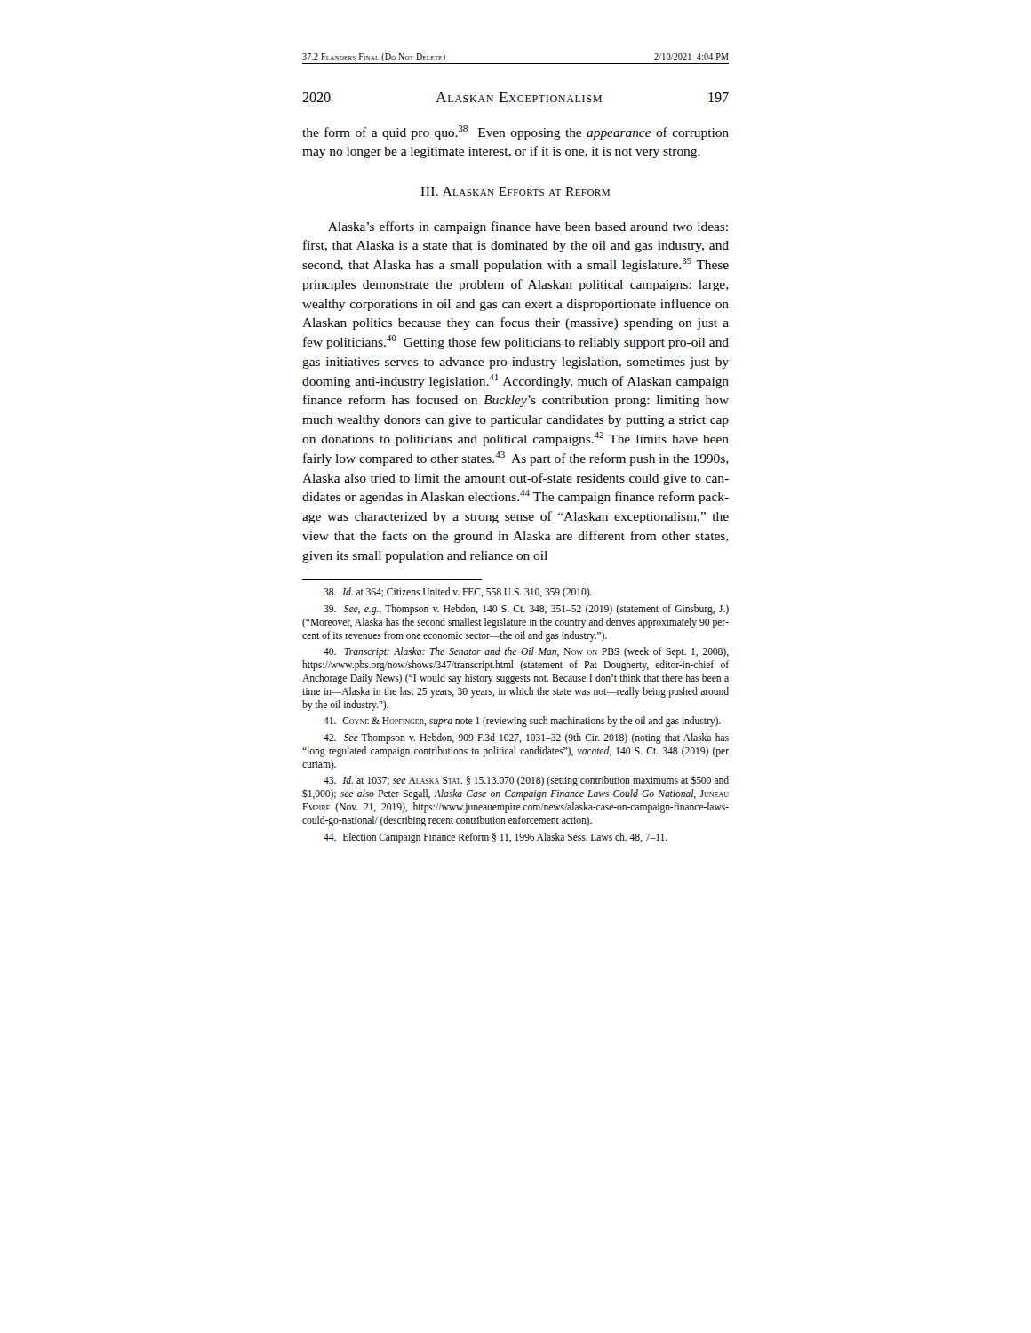37.2 Flanders Final (Do Not Delete) 2/10/2021 4:04 PM
2020 Alaskan Exceptionalism 197
the form of a quid pro quo.38 Even opposing the appearance of corruption may no longer be a legitimate interest, or if it is one, it is not very strong.
III. Alaskan Efforts at Reform
Alaska’s efforts in campaign finance have been based around two ideas: first, that Alaska is a state that is dominated by the oil and gas industry, and second, that Alaska has a small population with a small legislature.39 These principles demonstrate the problem of Alaskan political campaigns: large, wealthy corporations in oil and gas can exert a disproportionate influence on Alaskan politics because they can focus their (massive) spending on just a few politicians.40 Getting those few politicians to reliably support pro-oil and gas initiatives serves to advance pro-industry legislation, sometimes just by dooming anti-industry legislation.41 Accordingly, much of Alaskan campaign finance reform has focused on Buckley’s contribution prong: limiting how much wealthy donors can give to particular candidates by putting a strict cap on donations to politicians and political campaigns.42 The limits have been fairly low compared to other states.43 As part of the reform push in the 1990s, Alaska also tried to limit the amount out-of-state residents could give to candidates or agendas in Alaskan elections.44 The campaign finance reform package was characterized by a strong sense of “Alaskan exceptionalism,” the view that the facts on the ground in Alaska are different from other states, given its small population and reliance on oil
38. Id. at 364; Citizens United v. FEC, 558 U.S. 310, 359 (2010).
39. See, e.g., Thompson v. Hebdon, 140 S. Ct. 348, 351–52 (2019) (statement of Ginsburg, J.) (“Moreover, Alaska has the second smallest legislature in the country and derives approximately 90 percent of its revenues from one economic sector—the oil and gas industry.”).
40. Transcript: Alaska: The Senator and the Oil Man, Now on PBS (week of Sept. 1, 2008), https://www.pbs.org/now/shows/347/transcript.html (statement of Pat Dougherty, editor-in-chief of Anchorage Daily News) (“I would say history suggests not. Because I don’t think that there has been a time in—Alaska in the last 25 years, 30 years, in which the state was not—really being pushed around by the oil industry.”).
41. Coyne & Hopfinger, supra note 1 (reviewing such machinations by the oil and gas industry).
42. See Thompson v. Hebdon, 909 F.3d 1027, 1031–32 (9th Cir. 2018) (noting that Alaska has “long regulated campaign contributions to political candidates”), vacated, 140 S. Ct. 348 (2019) (per curiam).
43. Id. at 1037; see Alaska Stat. § 15.13.070 (2018) (setting contribution maximums at $500 and $1,000); see also Peter Segall, Alaska Case on Campaign Finance Laws Could Go National, Juneau Empire (Nov. 21, 2019), https://www.juneauempire.com/news/alaska-case-on-campaign-finance-laws-could-go-national/ (describing recent contribution enforcement action).
44. Election Campaign Finance Reform § 11, 1996 Alaska Sess. Laws ch. 48, 7–11.